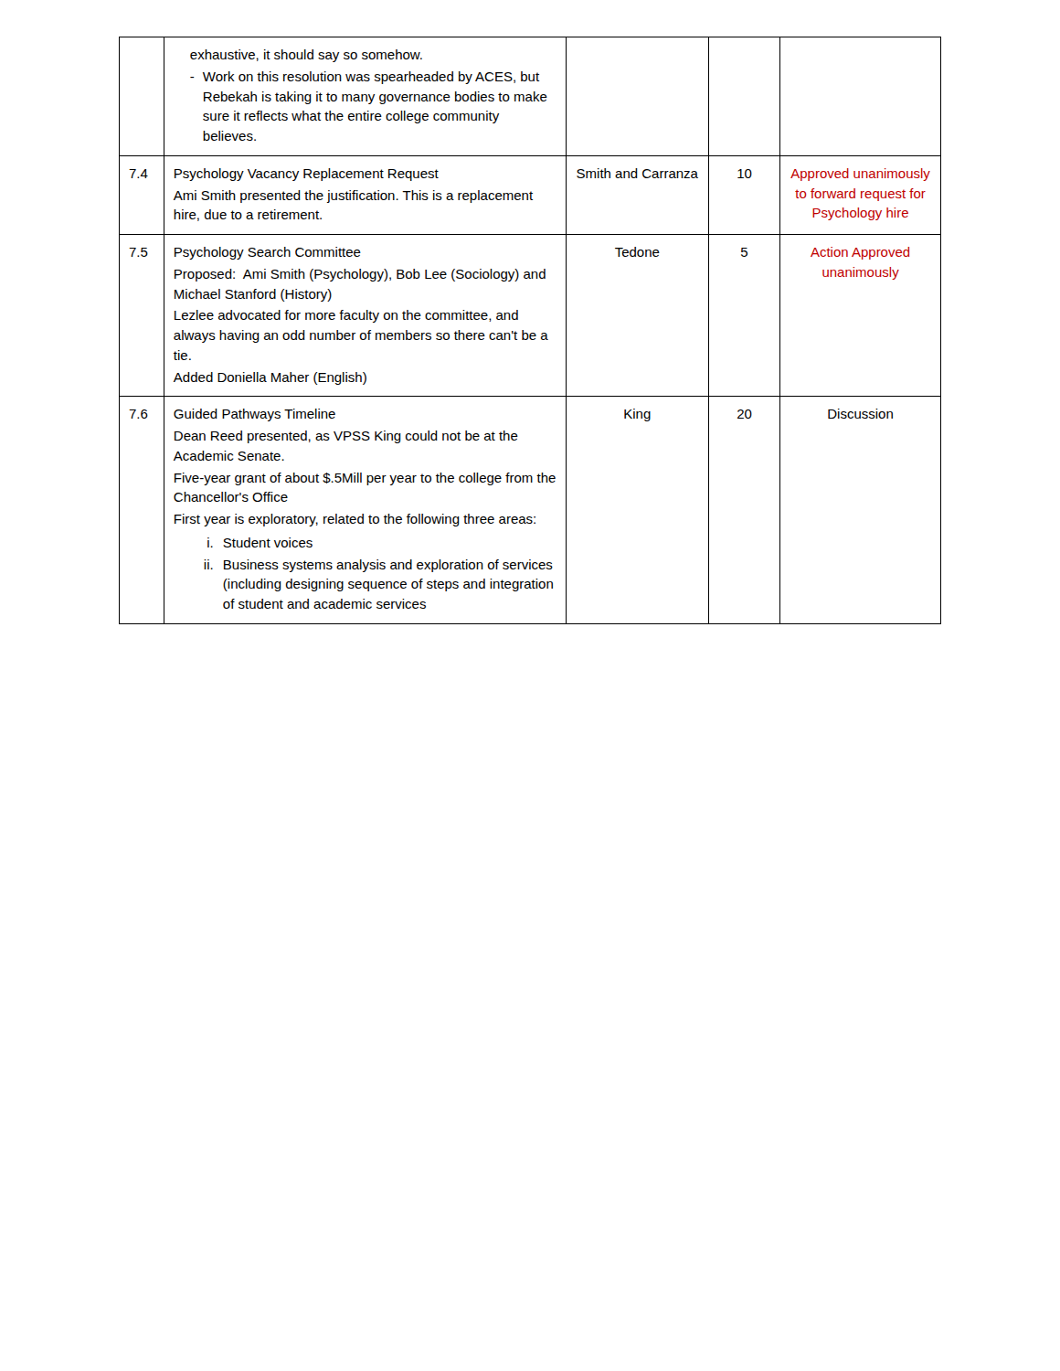| | exhaustive, it should say so somehow. Work on this resolution was spearheaded by ACES, but Rebekah is taking it to many governance bodies to make sure it reflects what the entire college community believes. | | | |
| 7.4 | Psychology Vacancy Replacement Request Ami Smith presented the justification. This is a replacement hire, due to a retirement. | Smith and Carranza | 10 | Approved unanimously to forward request for Psychology hire |
| 7.5 | Psychology Search Committee Proposed: Ami Smith (Psychology), Bob Lee (Sociology) and Michael Stanford (History) Lezlee advocated for more faculty on the committee, and always having an odd number of members so there can't be a tie. Added Doniella Maher (English) | Tedone | 5 | Action Approved unanimously |
| 7.6 | Guided Pathways Timeline Dean Reed presented, as VPSS King could not be at the Academic Senate. Five-year grant of about $.5Mill per year to the college from the Chancellor's Office First year is exploratory, related to the following three areas: Student voices Business systems analysis and exploration of services (including designing sequence of steps and integration of student and academic services | King | 20 | Discussion |